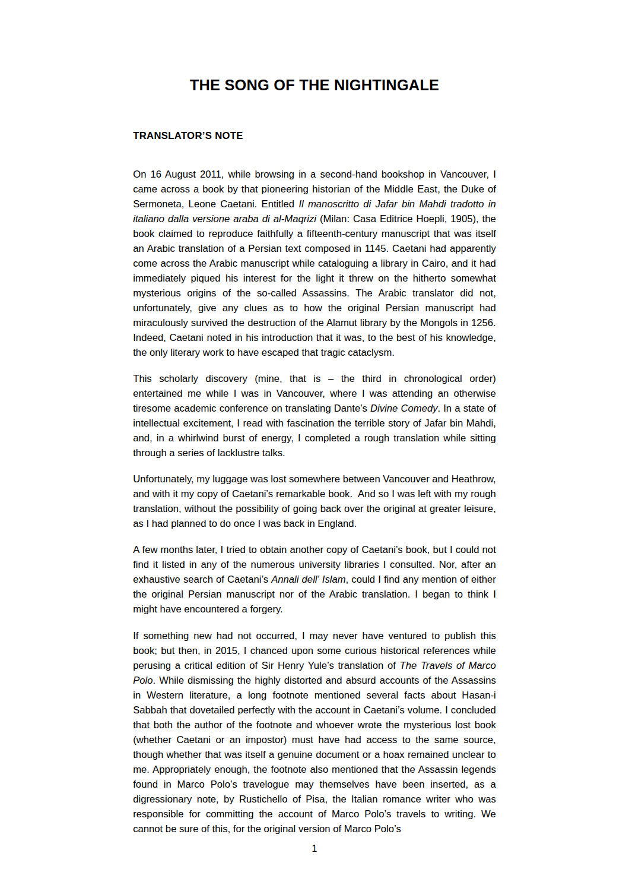THE SONG OF THE NIGHTINGALE
TRANSLATOR’S NOTE
On 16 August 2011, while browsing in a second-hand bookshop in Vancouver, I came across a book by that pioneering historian of the Middle East, the Duke of Sermoneta, Leone Caetani. Entitled Il manoscritto di Jafar bin Mahdi tradotto in italiano dalla versione araba di al-Maqrizi (Milan: Casa Editrice Hoepli, 1905), the book claimed to reproduce faithfully a fifteenth-century manuscript that was itself an Arabic translation of a Persian text composed in 1145. Caetani had apparently come across the Arabic manuscript while cataloguing a library in Cairo, and it had immediately piqued his interest for the light it threw on the hitherto somewhat mysterious origins of the so-called Assassins. The Arabic translator did not, unfortunately, give any clues as to how the original Persian manuscript had miraculously survived the destruction of the Alamut library by the Mongols in 1256. Indeed, Caetani noted in his introduction that it was, to the best of his knowledge, the only literary work to have escaped that tragic cataclysm.
This scholarly discovery (mine, that is – the third in chronological order) entertained me while I was in Vancouver, where I was attending an otherwise tiresome academic conference on translating Dante’s Divine Comedy. In a state of intellectual excitement, I read with fascination the terrible story of Jafar bin Mahdi, and, in a whirlwind burst of energy, I completed a rough translation while sitting through a series of lacklustre talks.
Unfortunately, my luggage was lost somewhere between Vancouver and Heathrow, and with it my copy of Caetani’s remarkable book. And so I was left with my rough translation, without the possibility of going back over the original at greater leisure, as I had planned to do once I was back in England.
A few months later, I tried to obtain another copy of Caetani’s book, but I could not find it listed in any of the numerous university libraries I consulted. Nor, after an exhaustive search of Caetani’s Annali dell' Islam, could I find any mention of either the original Persian manuscript nor of the Arabic translation. I began to think I might have encountered a forgery.
If something new had not occurred, I may never have ventured to publish this book; but then, in 2015, I chanced upon some curious historical references while perusing a critical edition of Sir Henry Yule’s translation of The Travels of Marco Polo. While dismissing the highly distorted and absurd accounts of the Assassins in Western literature, a long footnote mentioned several facts about Hasan-i Sabbah that dovetailed perfectly with the account in Caetani’s volume. I concluded that both the author of the footnote and whoever wrote the mysterious lost book (whether Caetani or an impostor) must have had access to the same source, though whether that was itself a genuine document or a hoax remained unclear to me. Appropriately enough, the footnote also mentioned that the Assassin legends found in Marco Polo’s travelogue may themselves have been inserted, as a digressionary note, by Rustichello of Pisa, the Italian romance writer who was responsible for committing the account of Marco Polo’s travels to writing. We cannot be sure of this, for the original version of Marco Polo’s
1